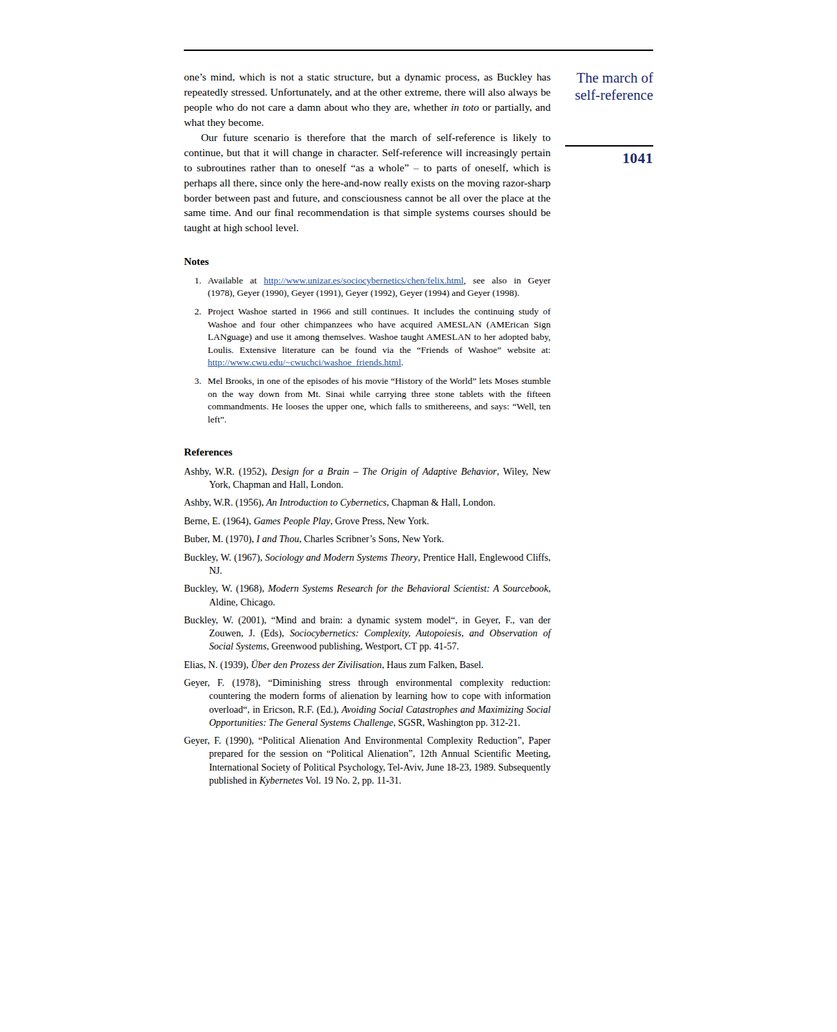one’s mind, which is not a static structure, but a dynamic process, as Buckley has repeatedly stressed. Unfortunately, and at the other extreme, there will also always be people who do not care a damn about who they are, whether in toto or partially, and what they become.
Our future scenario is therefore that the march of self-reference is likely to continue, but that it will change in character. Self-reference will increasingly pertain to subroutines rather than to oneself “as a whole” – to parts of oneself, which is perhaps all there, since only the here-and-now really exists on the moving razor-sharp border between past and future, and consciousness cannot be all over the place at the same time. And our final recommendation is that simple systems courses should be taught at high school level.
Notes
Available at http://www.unizar.es/sociocybernetics/chen/felix.html, see also in Geyer (1978), Geyer (1990), Geyer (1991), Geyer (1992), Geyer (1994) and Geyer (1998).
Project Washoe started in 1966 and still continues. It includes the continuing study of Washoe and four other chimpanzees who have acquired AMESLAN (AMErican Sign LANguage) and use it among themselves. Washoe taught AMESLAN to her adopted baby, Loulis. Extensive literature can be found via the “Friends of Washoe” website at: http://www.cwu.edu/~cwuchci/washoe_friends.html.
Mel Brooks, in one of the episodes of his movie “History of the World” lets Moses stumble on the way down from Mt. Sinai while carrying three stone tablets with the fifteen commandments. He looses the upper one, which falls to smithereens, and says: “Well, ten left”.
References
Ashby, W.R. (1952), Design for a Brain – The Origin of Adaptive Behavior, Wiley, New York, Chapman and Hall, London.
Ashby, W.R. (1956), An Introduction to Cybernetics, Chapman & Hall, London.
Berne, E. (1964), Games People Play, Grove Press, New York.
Buber, M. (1970), I and Thou, Charles Scribner’s Sons, New York.
Buckley, W. (1967), Sociology and Modern Systems Theory, Prentice Hall, Englewood Cliffs, NJ.
Buckley, W. (1968), Modern Systems Research for the Behavioral Scientist: A Sourcebook, Aldine, Chicago.
Buckley, W. (2001), “Mind and brain: a dynamic system model“, in Geyer, F., van der Zouwen, J. (Eds), Sociocybernetics: Complexity, Autopoiesis, and Observation of Social Systems, Greenwood publishing, Westport, CT pp. 41-57.
Elias, N. (1939), Über den Prozess der Zivilisation, Haus zum Falken, Basel.
Geyer, F. (1978), “Diminishing stress through environmental complexity reduction: countering the modern forms of alienation by learning how to cope with information overload“, in Ericson, R.F. (Ed.), Avoiding Social Catastrophes and Maximizing Social Opportunities: The General Systems Challenge, SGSR, Washington pp. 312-21.
Geyer, F. (1990), “Political Alienation And Environmental Complexity Reduction”, Paper prepared for the session on “Political Alienation”, 12th Annual Scientific Meeting, International Society of Political Psychology, Tel-Aviv, June 18-23, 1989. Subsequently published in Kybernetes Vol. 19 No. 2, pp. 11-31.
The march of
self-reference
1041